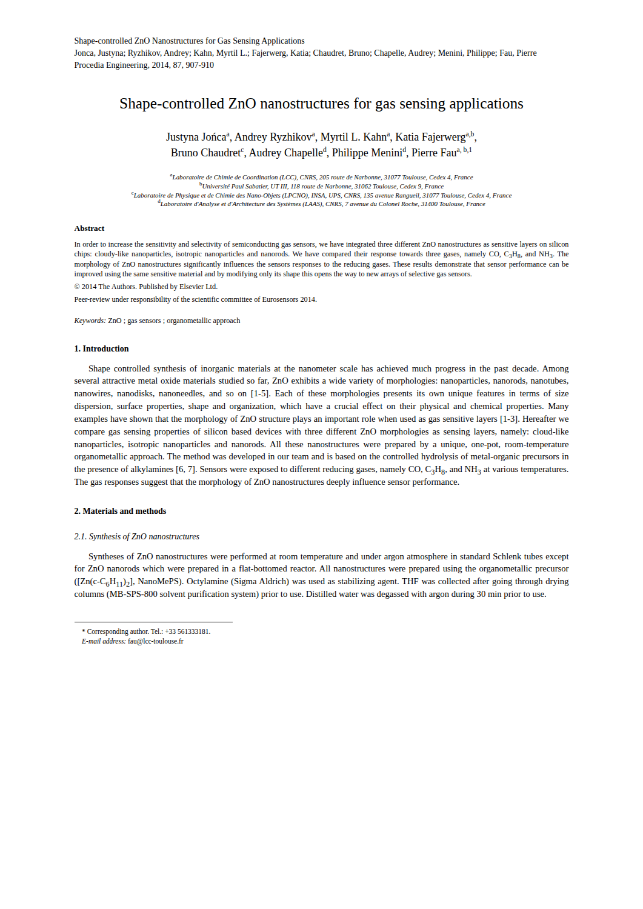Shape-controlled ZnO Nanostructures for Gas Sensing Applications
Jonca, Justyna; Ryzhikov, Andrey; Kahn, Myrtil L.; Fajerwerg, Katia; Chaudret, Bruno; Chapelle, Audrey; Menini, Philippe; Fau, Pierre
Procedia Engineering, 2014, 87, 907-910
Shape-controlled ZnO nanostructures for gas sensing applications
Justyna Jońcaa, Andrey Ryzhikova, Myrtil L. Kahna, Katia Fajerwerga,b,
Bruno Chaudretc, Audrey Chapelled, Philippe Meninid, Pierre Faua, b,1
aLaboratoire de Chimie de Coordination (LCC), CNRS, 205 route de Narbonne, 31077 Toulouse, Cedex 4, France
bUniversité Paul Sabatier, UT III, 118 route de Narbonne, 31062 Toulouse, Cedex 9, France
cLaboratoire de Physique et de Chimie des Nano-Objets (LPCNO), INSA, UPS, CNRS, 135 avenue Rangueil, 31077 Toulouse, Cedex 4, France
dLaboratoire d'Analyse et d'Architecture des Systèmes (LAAS), CNRS, 7 avenue du Colonel Roche, 31400 Toulouse, France
Abstract
In order to increase the sensitivity and selectivity of semiconducting gas sensors, we have integrated three different ZnO nanostructures as sensitive layers on silicon chips: cloudy-like nanoparticles, isotropic nanoparticles and nanorods. We have compared their response towards three gases, namely CO, C3H8, and NH3. The morphology of ZnO nanostructures significantly influences the sensors responses to the reducing gases. These results demonstrate that sensor performance can be improved using the same sensitive material and by modifying only its shape this opens the way to new arrays of selective gas sensors.
© 2014 The Authors. Published by Elsevier Ltd.
Peer-review under responsibility of the scientific committee of Eurosensors 2014.
Keywords: ZnO ; gas sensors ; organometallic approach
1. Introduction
Shape controlled synthesis of inorganic materials at the nanometer scale has achieved much progress in the past decade. Among several attractive metal oxide materials studied so far, ZnO exhibits a wide variety of morphologies: nanoparticles, nanorods, nanotubes, nanowires, nanodisks, nanoneedles, and so on [1-5]. Each of these morphologies presents its own unique features in terms of size dispersion, surface properties, shape and organization, which have a crucial effect on their physical and chemical properties. Many examples have shown that the morphology of ZnO structure plays an important role when used as gas sensitive layers [1-3]. Hereafter we compare gas sensing properties of silicon based devices with three different ZnO morphologies as sensing layers, namely: cloud-like nanoparticles, isotropic nanoparticles and nanorods. All these nanostructures were prepared by a unique, one-pot, room-temperature organometallic approach. The method was developed in our team and is based on the controlled hydrolysis of metal-organic precursors in the presence of alkylamines [6, 7]. Sensors were exposed to different reducing gases, namely CO, C3H8, and NH3 at various temperatures. The gas responses suggest that the morphology of ZnO nanostructures deeply influence sensor performance.
2. Materials and methods
2.1. Synthesis of ZnO nanostructures
Syntheses of ZnO nanostructures were performed at room temperature and under argon atmosphere in standard Schlenk tubes except for ZnO nanorods which were prepared in a flat-bottomed reactor. All nanostructures were prepared using the organometallic precursor ([Zn(c-C6H11)2], NanoMePS). Octylamine (Sigma Aldrich) was used as stabilizing agent. THF was collected after going through drying columns (MB-SPS-800 solvent purification system) prior to use. Distilled water was degassed with argon during 30 min prior to use.
* Corresponding author. Tel.: +33 561333181.
E-mail address: fau@lcc-toulouse.fr